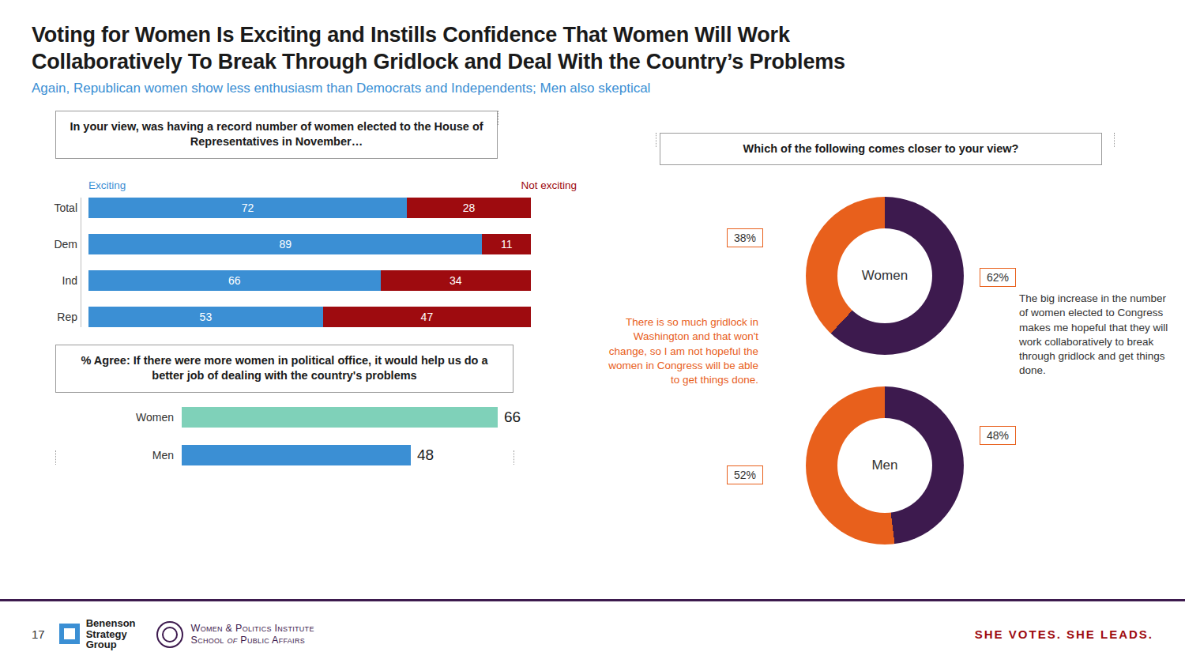Voting for Women Is Exciting and Instills Confidence That Women Will Work
Collaboratively To Break Through Gridlock and Deal With the Country’s Problems
Again, Republican women show less enthusiasm than Democrats and Independents; Men also skeptical
In your view, was having a record number of women elected to the House of Representatives in November…
Exciting Not exciting
Total
72
28
Dem
89
11
Ind
66
34
Rep
53
47
% Agree: If there were more women in political office, it would help us do a better job of dealing with the country's problems
Women
66
Men
48
Which of the following comes closer to your view?
Women
Men
62%
38%
48%
52%
There is so much gridlock in Washington and that won't change, so I am not hopeful the women in Congress will be able to get things done.
The big increase in the number of women elected to Congress makes me hopeful that they will work collaboratively to break through gridlock and get things done.
17
Benenson
Strategy
Group
Women & Politics Institute
School of Public Affairs
SHE VOTES. SHE LEADS.